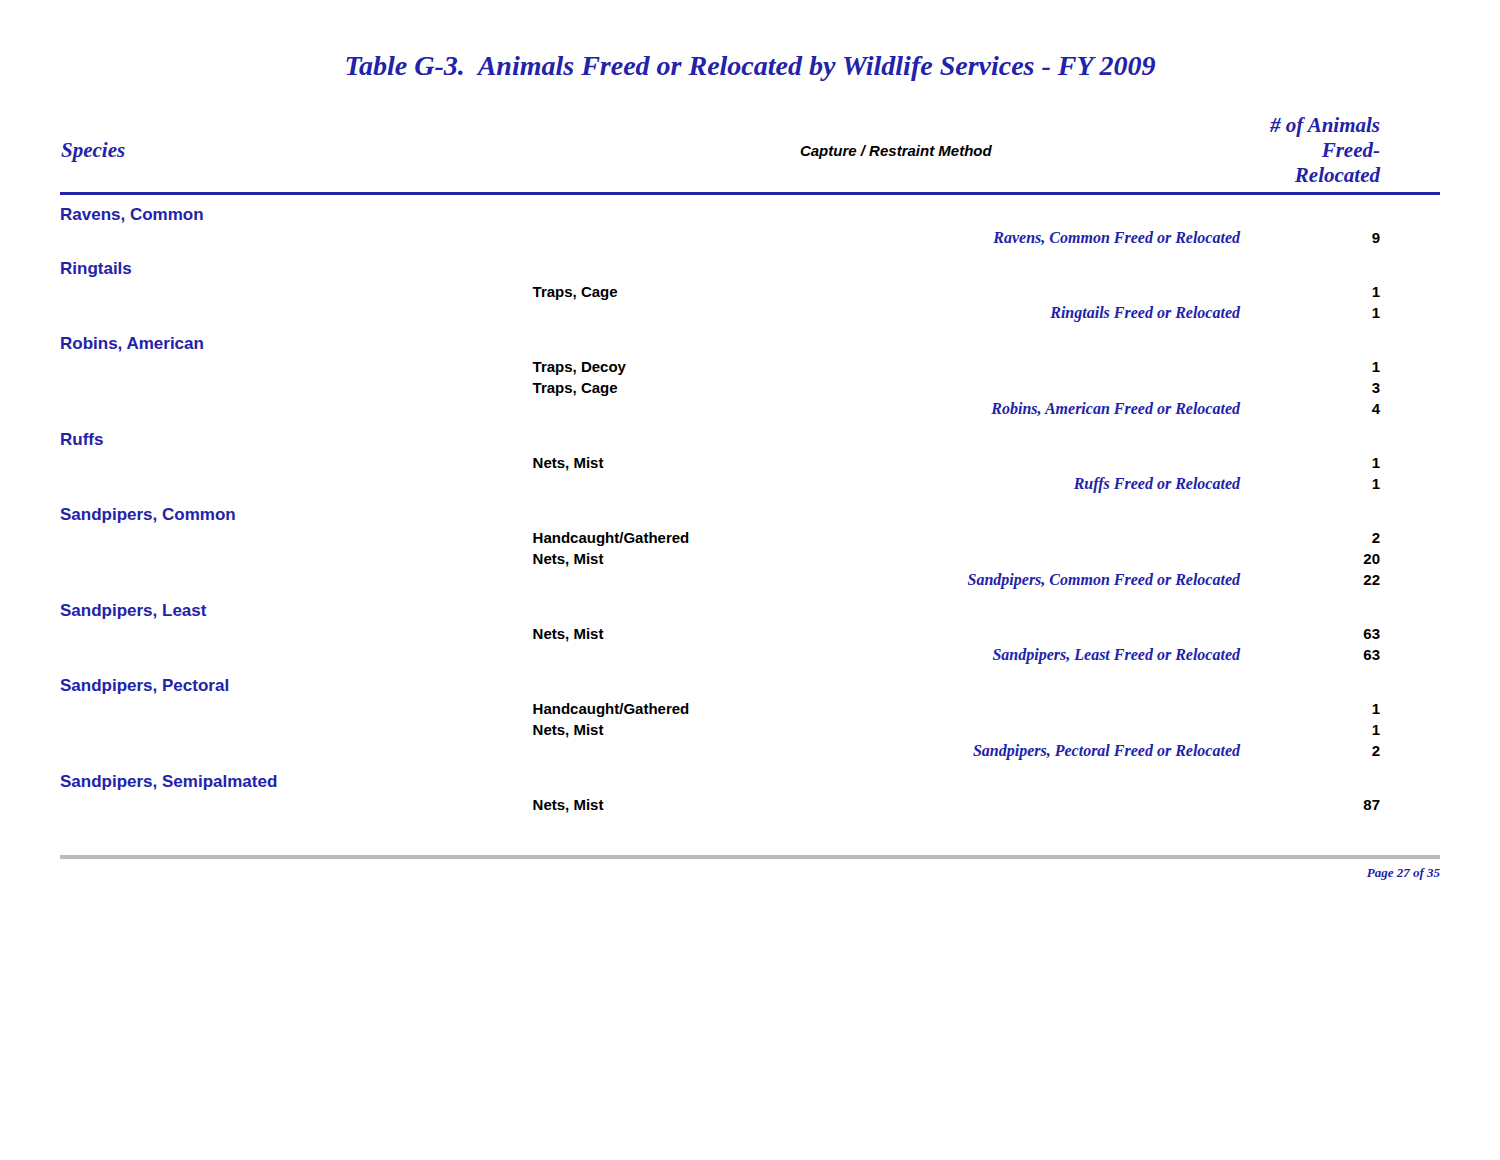Table G-3. Animals Freed or Relocated by Wildlife Services - FY 2009
| Species | Capture / Restraint Method | # of Animals Freed-Relocated |
| --- | --- | --- |
| Ravens, Common |
| | Ravens, Common Freed or Relocated | 9 |
| Ringtails |
| | Traps, Cage | 1 |
| | Ringtails Freed or Relocated | 1 |
| Robins, American |
| | Traps, Decoy | 1 |
| | Traps, Cage | 3 |
| | Robins, American Freed or Relocated | 4 |
| Ruffs |
| | Nets, Mist | 1 |
| | Ruffs Freed or Relocated | 1 |
| Sandpipers, Common |
| | Handcaught/Gathered | 2 |
| | Nets, Mist | 20 |
| | Sandpipers, Common Freed or Relocated | 22 |
| Sandpipers, Least |
| | Nets, Mist | 63 |
| | Sandpipers, Least Freed or Relocated | 63 |
| Sandpipers, Pectoral |
| | Handcaught/Gathered | 1 |
| | Nets, Mist | 1 |
| | Sandpipers, Pectoral Freed or Relocated | 2 |
| Sandpipers, Semipalmated |
| | Nets, Mist | 87 |
Page 27 of 35